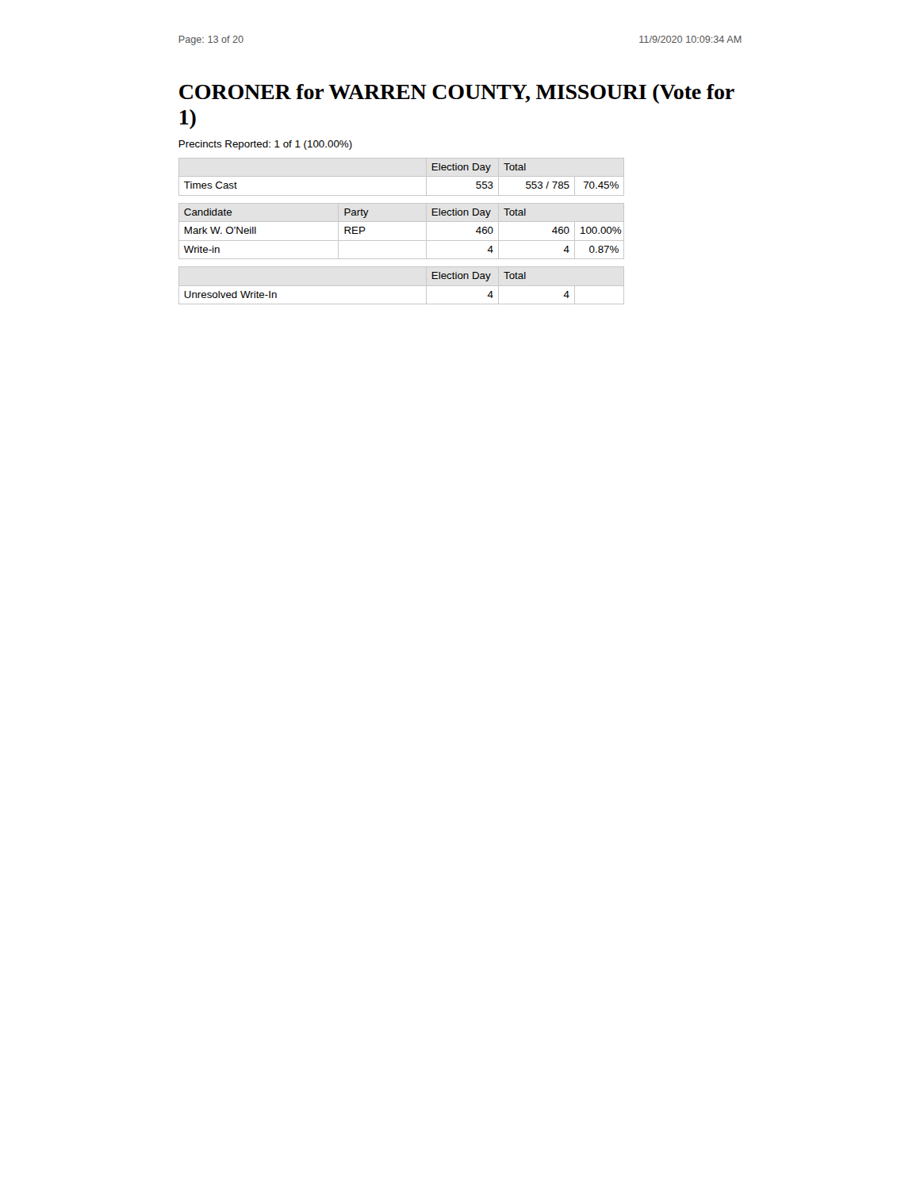Page: 13 of 20 11/9/2020 10:09:34 AM
CORONER for WARREN COUNTY, MISSOURI (Vote for 1)
Precincts Reported: 1 of 1 (100.00%)
| | Election Day | Total |
| --- | --- | --- |
| Times Cast | 553 | 553 / 785 | 70.45% |
| Candidate | Party | Election Day | Total |
| --- | --- | --- | --- |
| Mark W. O'Neill | REP | 460 | 460 | 100.00% |
| Write-in | | 4 | 4 | 0.87% |
| | Election Day | Total |
| --- | --- | --- |
| Unresolved Write-In | 4 | 4 | |